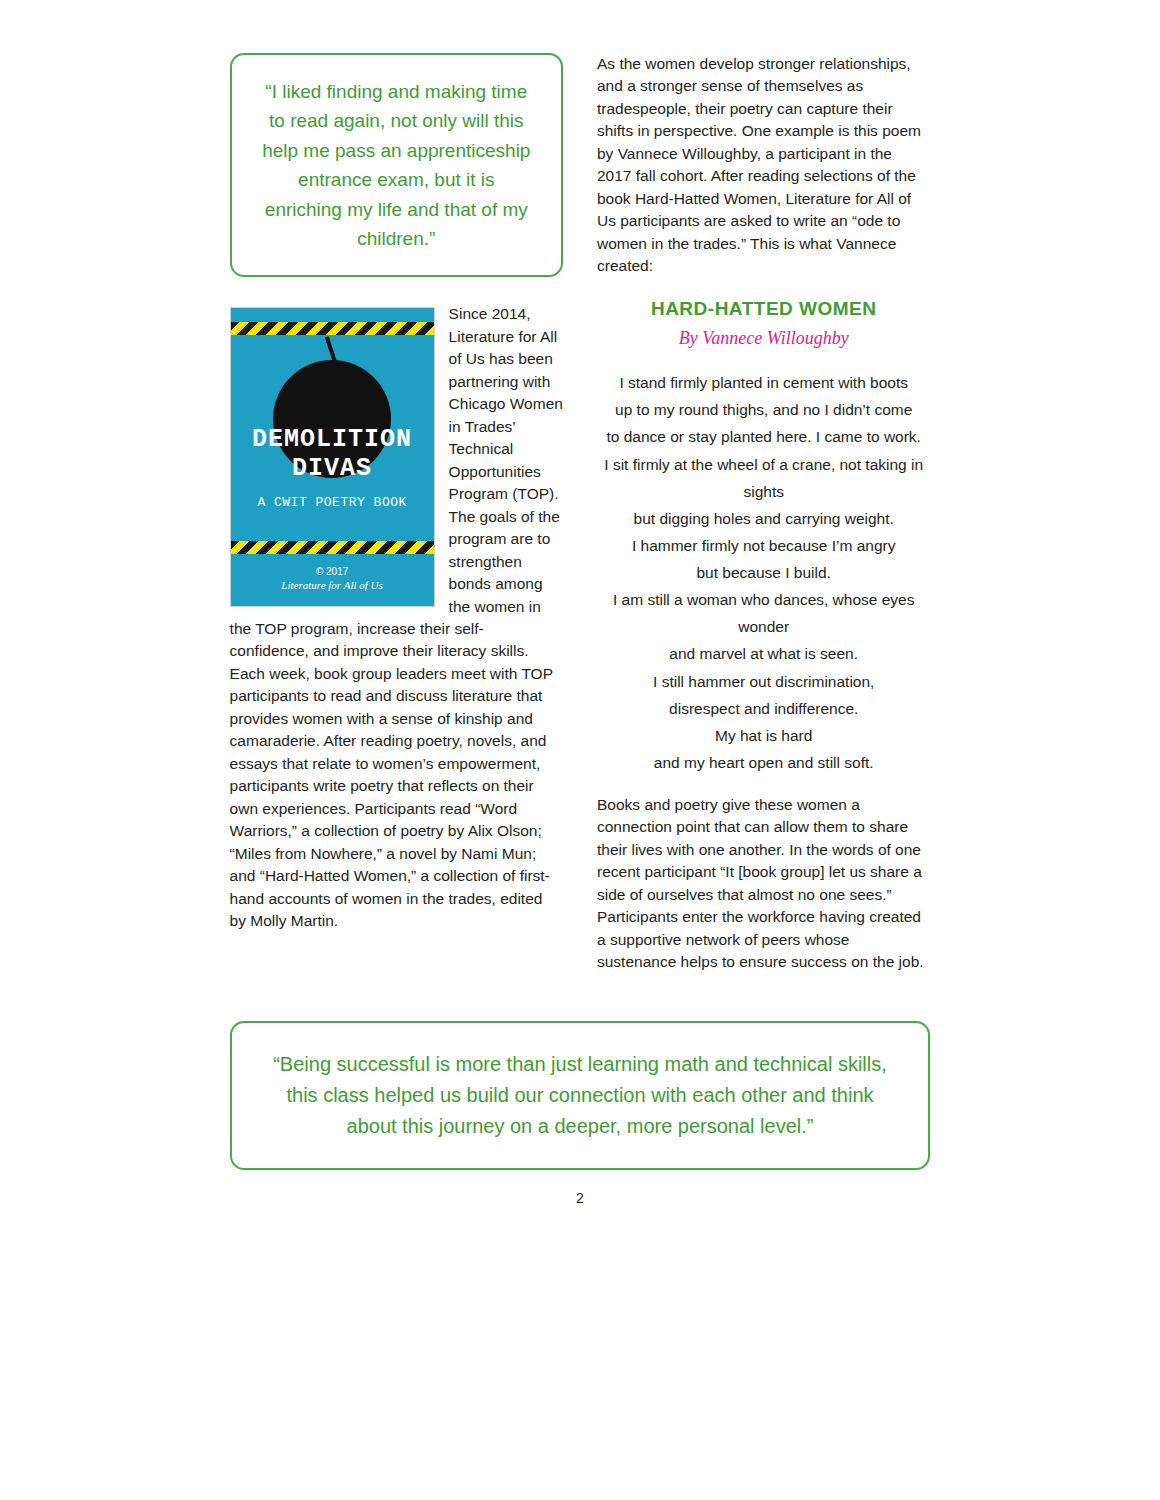“I liked finding and making time to read again, not only will this help me pass an apprenticeship entrance exam, but it is enriching my life and that of my children.”
Demolition
Divas
A CWIT Poetry Book
© 2017
Literature for All of Us
Since 2014, Literature for All of Us has been partnering with Chicago Women in Trades’ Technical Opportunities Program (TOP). The goals of the program are to strengthen bonds among the women in the TOP program, increase their self-confidence, and improve their literacy skills. Each week, book group leaders meet with TOP participants to read and discuss literature that provides women with a sense of kinship and camaraderie. After reading poetry, novels, and essays that relate to women’s empowerment, participants write poetry that reflects on their own experiences. Participants read “Word Warriors,” a collection of poetry by Alix Olson; “Miles from Nowhere,” a novel by Nami Mun; and “Hard-Hatted Women,” a collection of first-hand accounts of women in the trades, edited by Molly Martin.
As the women develop stronger relationships, and a stronger sense of themselves as tradespeople, their poetry can capture their shifts in perspective. One example is this poem by Vannece Willoughby, a participant in the 2017 fall cohort. After reading selections of the book Hard-Hatted Women, Literature for All of Us participants are asked to write an “ode to women in the trades.” This is what Vannece created:
Hard-Hatted Women
By Vannece Willoughby
I stand firmly planted in cement with boots
up to my round thighs, and no I didn’t come
to dance or stay planted here. I came to work.
I sit firmly at the wheel of a crane, not taking in sights
but digging holes and carrying weight.
I hammer firmly not because I’m angry
but because I build.
I am still a woman who dances, whose eyes wonder
and marvel at what is seen.
I still hammer out discrimination,
disrespect and indifference.
My hat is hard
and my heart open and still soft.
Books and poetry give these women a connection point that can allow them to share their lives with one another. In the words of one recent participant “It [book group] let us share a side of ourselves that almost no one sees.” Participants enter the workforce having created a supportive network of peers whose sustenance helps to ensure success on the job.
“Being successful is more than just learning math and technical skills, this class helped us build our connection with each other and think about this journey on a deeper, more personal level.”
2